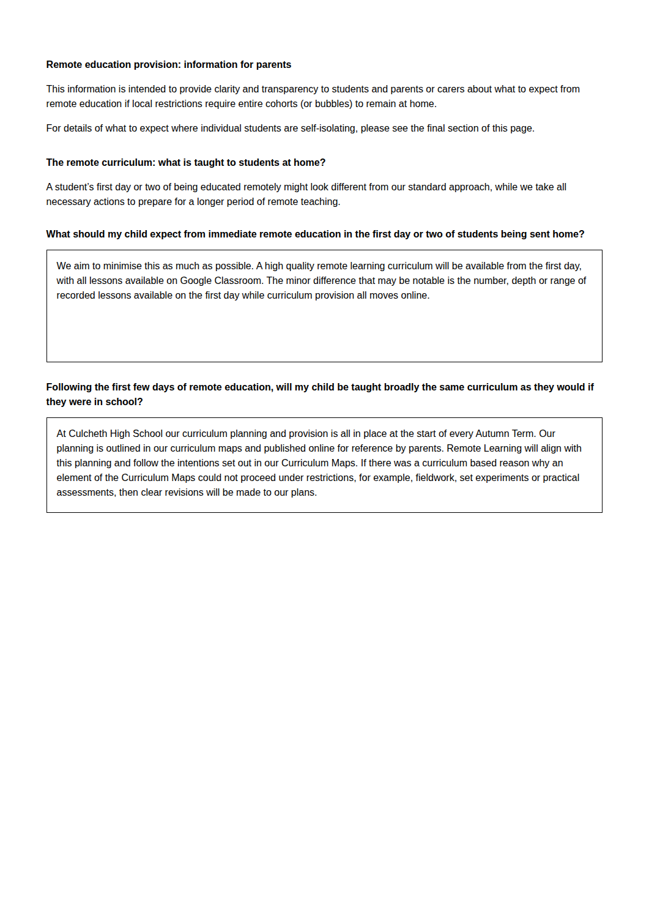Remote education provision: information for parents
This information is intended to provide clarity and transparency to students and parents or carers about what to expect from remote education if local restrictions require entire cohorts (or bubbles) to remain at home.
For details of what to expect where individual students are self-isolating, please see the final section of this page.
The remote curriculum: what is taught to students at home?
A student’s first day or two of being educated remotely might look different from our standard approach, while we take all necessary actions to prepare for a longer period of remote teaching.
What should my child expect from immediate remote education in the first day or two of students being sent home?
We aim to minimise this as much as possible. A high quality remote learning curriculum will be available from the first day, with all lessons available on Google Classroom. The minor difference that may be notable is the number, depth or range of recorded lessons available on the first day while curriculum provision all moves online.
Following the first few days of remote education, will my child be taught broadly the same curriculum as they would if they were in school?
At Culcheth High School our curriculum planning and provision is all in place at the start of every Autumn Term. Our planning is outlined in our curriculum maps and published online for reference by parents. Remote Learning will align with this planning and follow the intentions set out in our Curriculum Maps. If there was a curriculum based reason why an element of the Curriculum Maps could not proceed under restrictions, for example, fieldwork, set experiments or practical assessments, then clear revisions will be made to our plans.